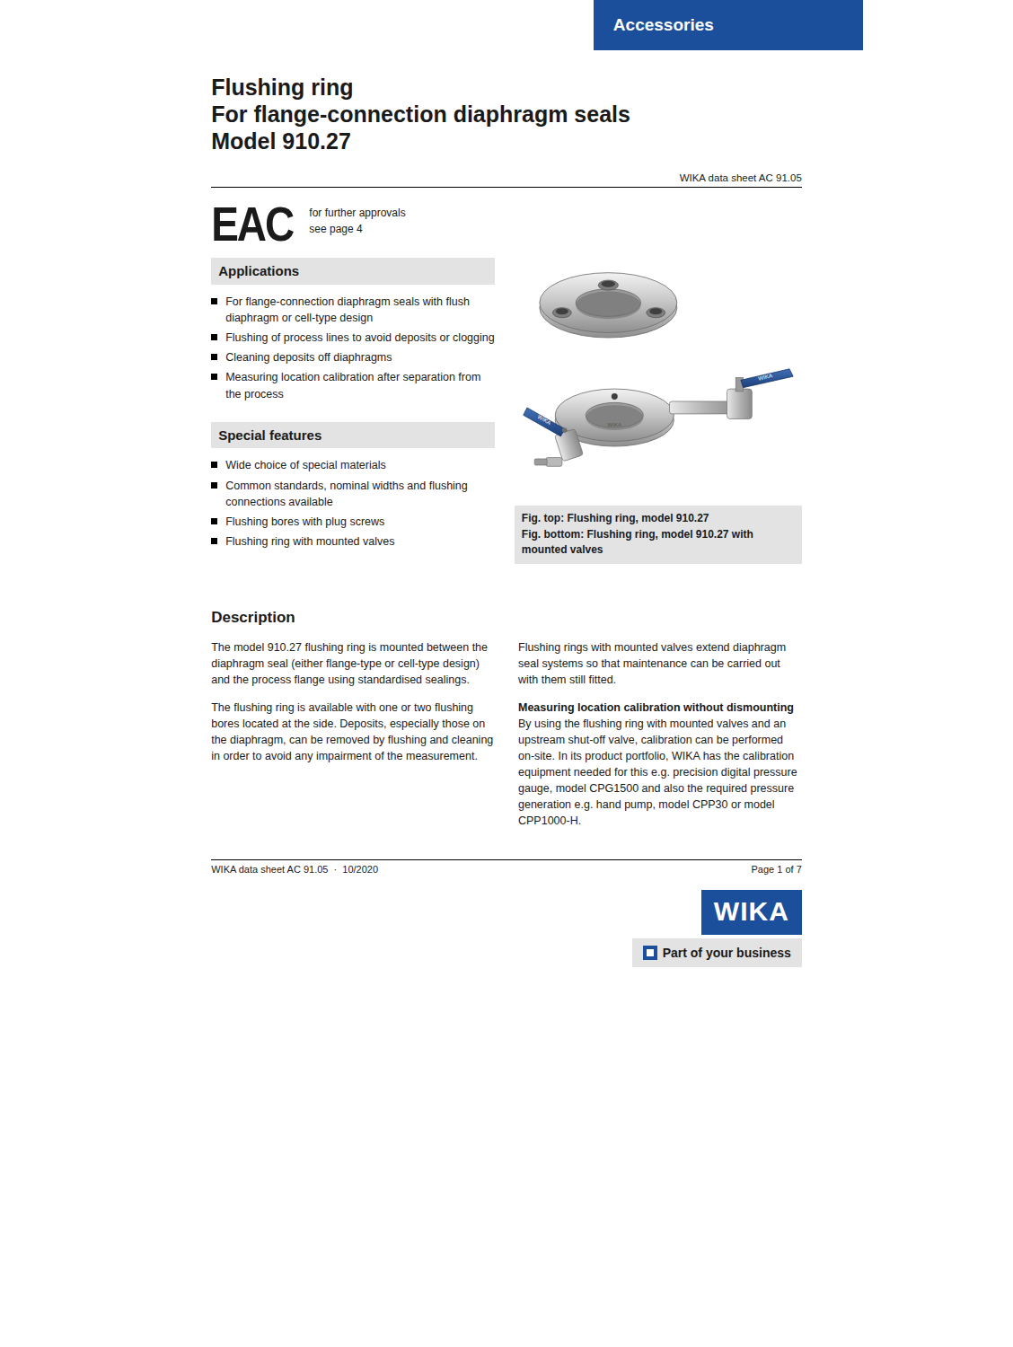Accessories
Flushing ring
For flange-connection diaphragm seals
Model 910.27
WIKA data sheet AC 91.05
EAC
for further approvals
see page 4
Applications
For flange-connection diaphragm seals with flush diaphragm or cell-type design
Flushing of process lines to avoid deposits or clogging
Cleaning deposits off diaphragms
Measuring location calibration after separation from the process
Special features
Wide choice of special materials
Common standards, nominal widths and flushing connections available
Flushing bores with plug screws
Flushing ring with mounted valves
WIKA WIKA WIKA
Fig. top: Flushing ring, model 910.27
Fig. bottom: Flushing ring, model 910.27 with mounted valves
Description
The model 910.27 flushing ring is mounted between the diaphragm seal (either flange-type or cell-type design) and the process flange using standardised sealings.
The flushing ring is available with one or two flushing bores located at the side. Deposits, especially those on the diaphragm, can be removed by flushing and cleaning in order to avoid any impairment of the measurement.
Flushing rings with mounted valves extend diaphragm seal systems so that maintenance can be carried out with them still fitted.
Measuring location calibration without dismounting
By using the flushing ring with mounted valves and an upstream shut-off valve, calibration can be performed on-site. In its product portfolio, WIKA has the calibration equipment needed for this e.g. precision digital pressure gauge, model CPG1500 and also the required pressure generation e.g. hand pump, model CPP30 or model CPP1000-H.
WIKA data sheet AC 91.05 · 10/2020 Page 1 of 7
WIKA
Part of your business